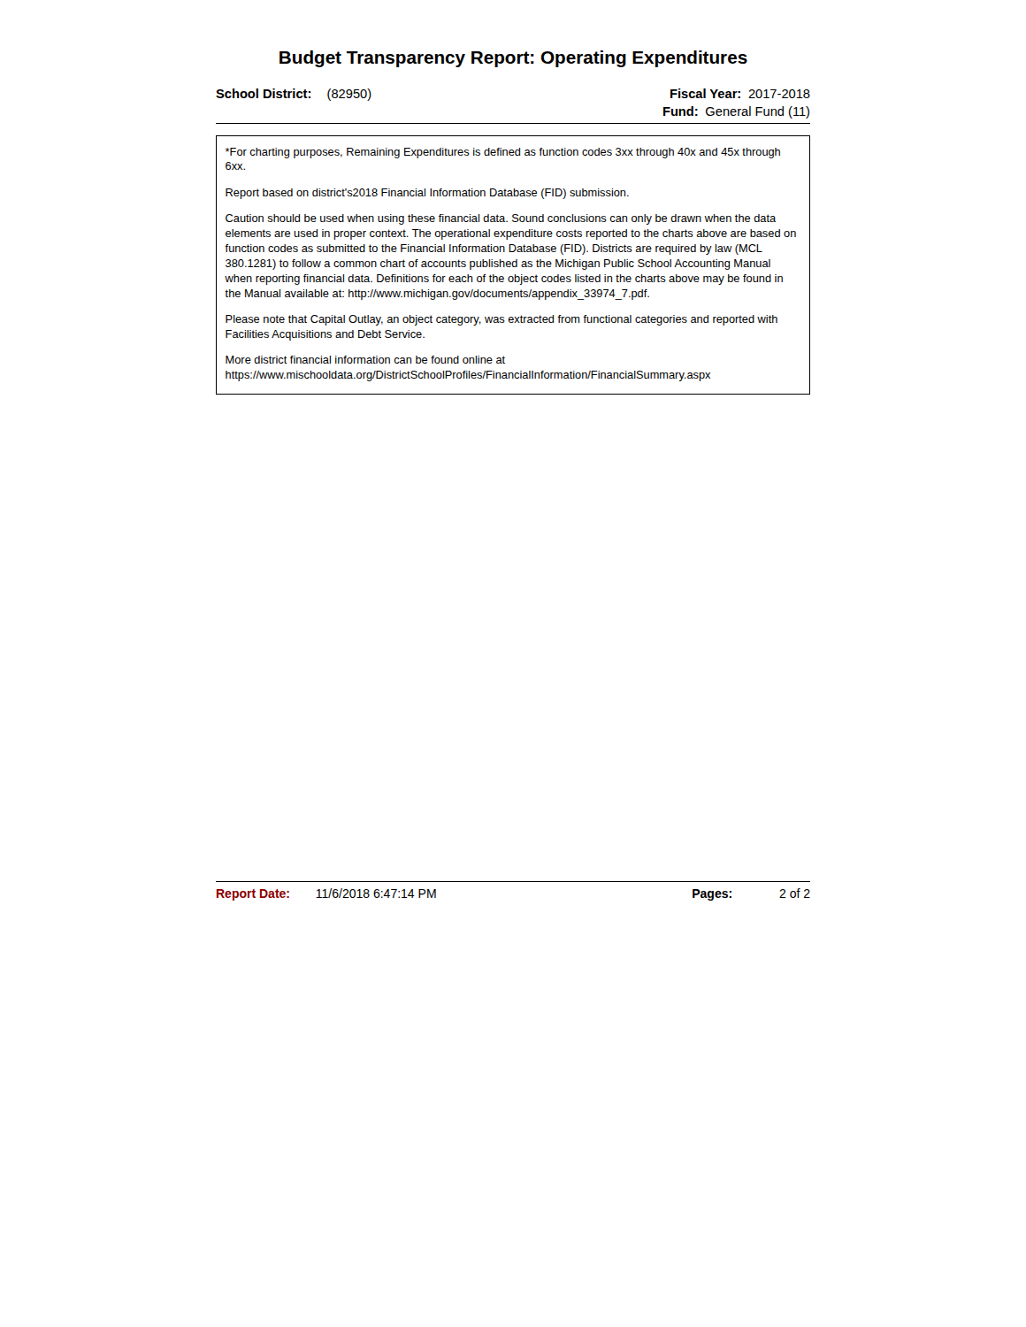Budget Transparency Report: Operating Expenditures
School District:(82950)
Fiscal Year:2017-2018
Fund:General Fund (11)
*For charting purposes, Remaining Expenditures is defined as function codes 3xx through 40x and 45x through 6xx.
Report based on district's2018 Financial Information Database (FID) submission.
Caution should be used when using these financial data. Sound conclusions can only be drawn when the data elements are used in proper context. The operational expenditure costs reported to the charts above are based on function codes as submitted to the Financial Information Database (FID). Districts are required by law (MCL 380.1281) to follow a common chart of accounts published as the Michigan Public School Accounting Manual when reporting financial data. Definitions for each of the object codes listed in the charts above may be found in the Manual available at: http://www.michigan.gov/documents/appendix_33974_7.pdf.
Please note that Capital Outlay, an object category, was extracted from functional categories and reported with Facilities Acquisitions and Debt Service.
More district financial information can be found online at https://www.mischooldata.org/DistrictSchoolProfiles/FinancialInformation/FinancialSummary.aspx
Report Date: 11/6/2018 6:47:14 PM
Pages: 2 of 2